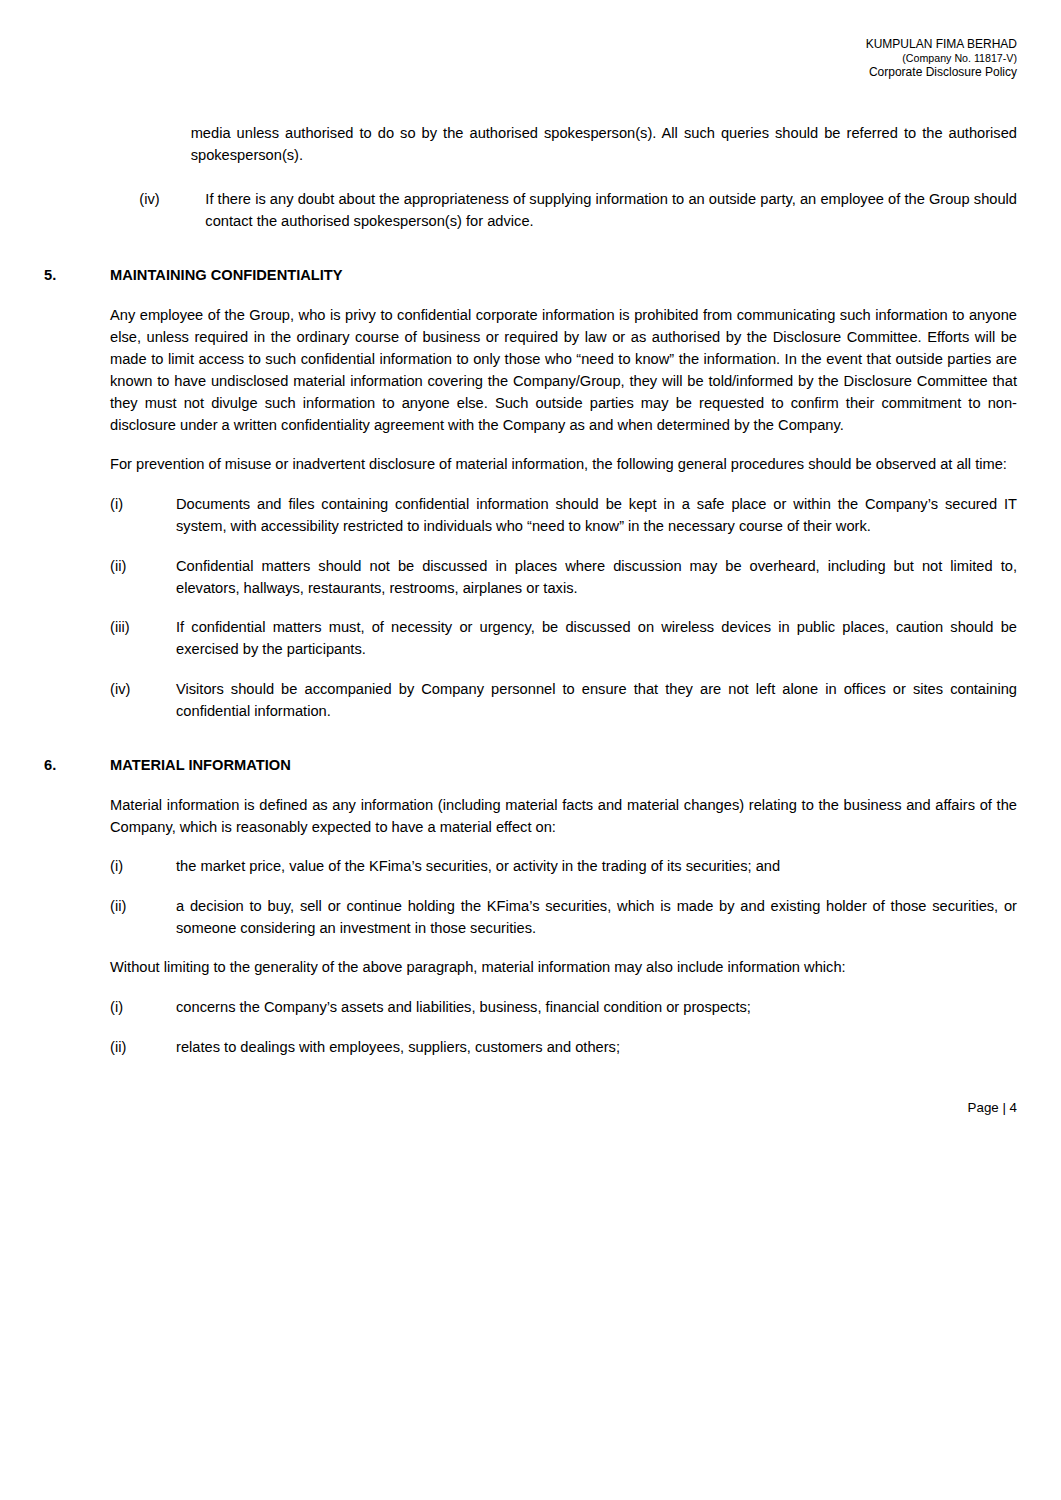KUMPULAN FIMA BERHAD
(Company No. 11817-V)
Corporate Disclosure Policy
media unless authorised to do so by the authorised spokesperson(s). All such queries should be referred to the authorised spokesperson(s).
(iv)
If there is any doubt about the appropriateness of supplying information to an outside party, an employee of the Group should contact the authorised spokesperson(s) for advice.
5. MAINTAINING CONFIDENTIALITY
Any employee of the Group, who is privy to confidential corporate information is prohibited from communicating such information to anyone else, unless required in the ordinary course of business or required by law or as authorised by the Disclosure Committee. Efforts will be made to limit access to such confidential information to only those who “need to know” the information. In the event that outside parties are known to have undisclosed material information covering the Company/Group, they will be told/informed by the Disclosure Committee that they must not divulge such information to anyone else. Such outside parties may be requested to confirm their commitment to non-disclosure under a written confidentiality agreement with the Company as and when determined by the Company.
For prevention of misuse or inadvertent disclosure of material information, the following general procedures should be observed at all time:
(i)
Documents and files containing confidential information should be kept in a safe place or within the Company’s secured IT system, with accessibility restricted to individuals who “need to know” in the necessary course of their work.
(ii)
Confidential matters should not be discussed in places where discussion may be overheard, including but not limited to, elevators, hallways, restaurants, restrooms, airplanes or taxis.
(iii)
If confidential matters must, of necessity or urgency, be discussed on wireless devices in public places, caution should be exercised by the participants.
(iv)
Visitors should be accompanied by Company personnel to ensure that they are not left alone in offices or sites containing confidential information.
6. MATERIAL INFORMATION
Material information is defined as any information (including material facts and material changes) relating to the business and affairs of the Company, which is reasonably expected to have a material effect on:
(i)
the market price, value of the KFima’s securities, or activity in the trading of its securities; and
(ii)
a decision to buy, sell or continue holding the KFima’s securities, which is made by and existing holder of those securities, or someone considering an investment in those securities.
Without limiting to the generality of the above paragraph, material information may also include information which:
(i)
concerns the Company’s assets and liabilities, business, financial condition or prospects;
(ii)
relates to dealings with employees, suppliers, customers and others;
Page | 4